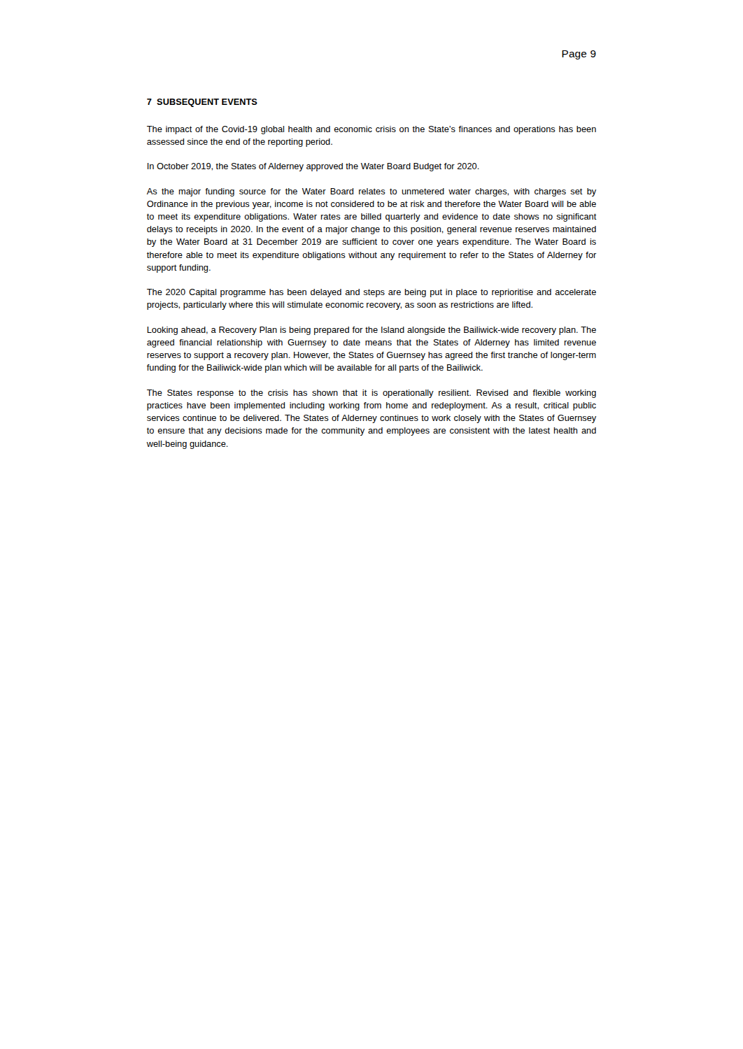Page 9
7 SUBSEQUENT EVENTS
The impact of the Covid-19 global health and economic crisis on the State’s finances and operations has been assessed since the end of the reporting period.
In October 2019, the States of Alderney approved the Water Board Budget for 2020.
As the major funding source for the Water Board relates to unmetered water charges, with charges set by Ordinance in the previous year, income is not considered to be at risk and therefore the Water Board will be able to meet its expenditure obligations. Water rates are billed quarterly and evidence to date shows no significant delays to receipts in 2020. In the event of a major change to this position, general revenue reserves maintained by the Water Board at 31 December 2019 are sufficient to cover one years expenditure. The Water Board is therefore able to meet its expenditure obligations without any requirement to refer to the States of Alderney for support funding.
The 2020 Capital programme has been delayed and steps are being put in place to reprioritise and accelerate projects, particularly where this will stimulate economic recovery, as soon as restrictions are lifted.
Looking ahead, a Recovery Plan is being prepared for the Island alongside the Bailiwick-wide recovery plan. The agreed financial relationship with Guernsey to date means that the States of Alderney has limited revenue reserves to support a recovery plan. However, the States of Guernsey has agreed the first tranche of longer-term funding for the Bailiwick-wide plan which will be available for all parts of the Bailiwick.
The States response to the crisis has shown that it is operationally resilient. Revised and flexible working practices have been implemented including working from home and redeployment. As a result, critical public services continue to be delivered. The States of Alderney continues to work closely with the States of Guernsey to ensure that any decisions made for the community and employees are consistent with the latest health and well-being guidance.